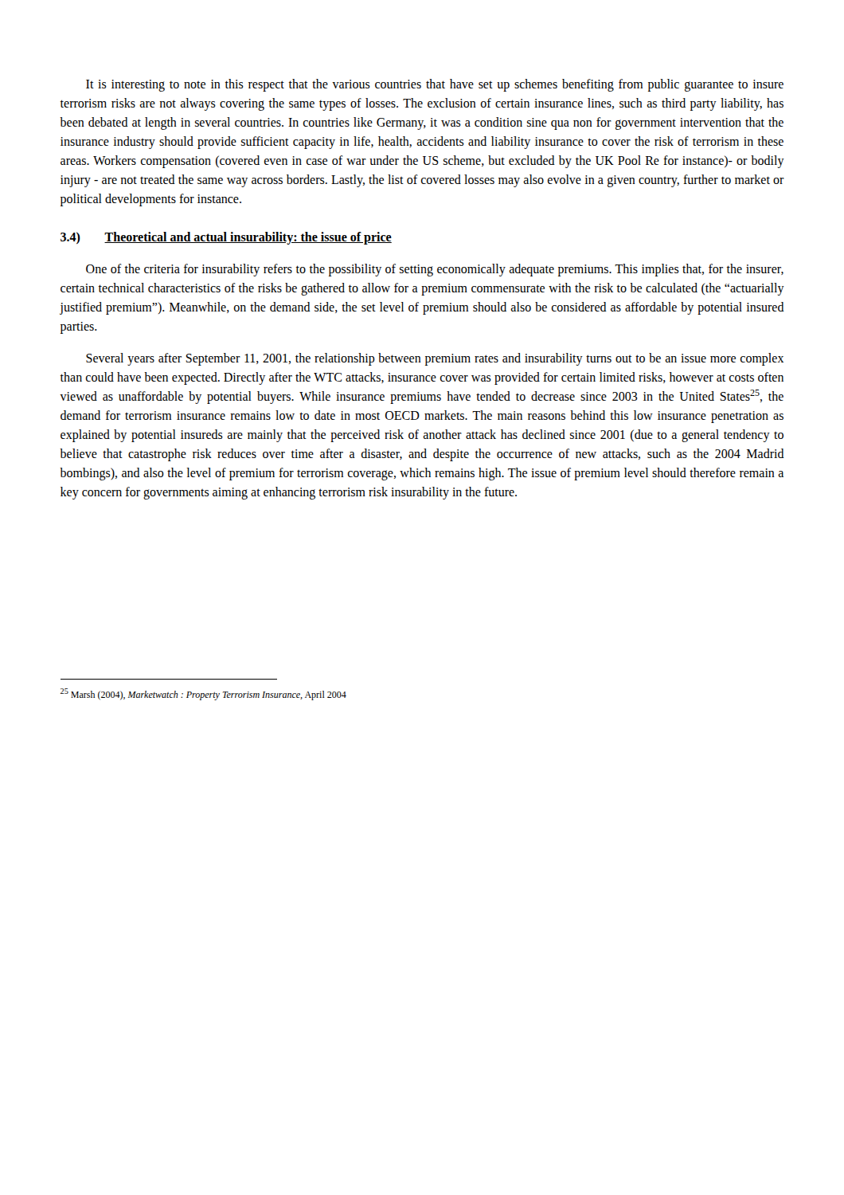It is interesting to note in this respect that the various countries that have set up schemes benefiting from public guarantee to insure terrorism risks are not always covering the same types of losses. The exclusion of certain insurance lines, such as third party liability, has been debated at length in several countries. In countries like Germany, it was a condition sine qua non for government intervention that the insurance industry should provide sufficient capacity in life, health, accidents and liability insurance to cover the risk of terrorism in these areas. Workers compensation (covered even in case of war under the US scheme, but excluded by the UK Pool Re for instance)- or bodily injury - are not treated the same way across borders. Lastly, the list of covered losses may also evolve in a given country, further to market or political developments for instance.
3.4) Theoretical and actual insurability: the issue of price
One of the criteria for insurability refers to the possibility of setting economically adequate premiums. This implies that, for the insurer, certain technical characteristics of the risks be gathered to allow for a premium commensurate with the risk to be calculated (the “actuarially justified premium”). Meanwhile, on the demand side, the set level of premium should also be considered as affordable by potential insured parties.
Several years after September 11, 2001, the relationship between premium rates and insurability turns out to be an issue more complex than could have been expected. Directly after the WTC attacks, insurance cover was provided for certain limited risks, however at costs often viewed as unaffordable by potential buyers. While insurance premiums have tended to decrease since 2003 in the United States25, the demand for terrorism insurance remains low to date in most OECD markets. The main reasons behind this low insurance penetration as explained by potential insureds are mainly that the perceived risk of another attack has declined since 2001 (due to a general tendency to believe that catastrophe risk reduces over time after a disaster, and despite the occurrence of new attacks, such as the 2004 Madrid bombings), and also the level of premium for terrorism coverage, which remains high. The issue of premium level should therefore remain a key concern for governments aiming at enhancing terrorism risk insurability in the future.
25 Marsh (2004), Marketwatch : Property Terrorism Insurance, April 2004